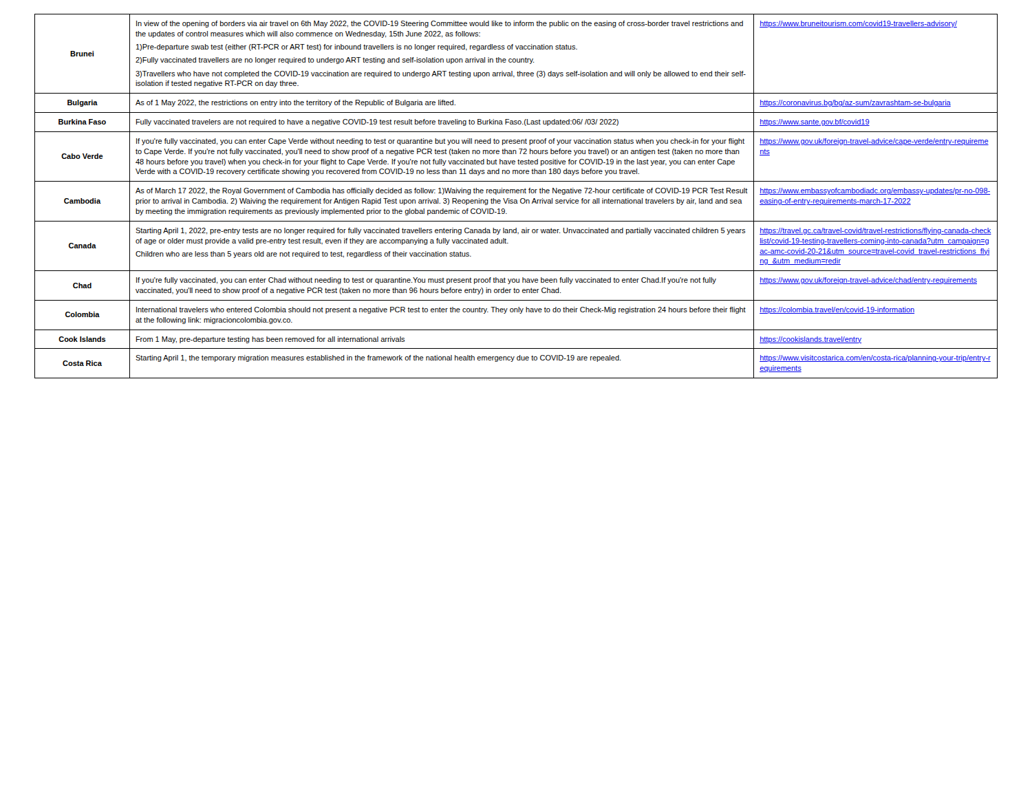| Brunei | In view of the opening of borders via air travel on 6th May 2022, the COVID-19 Steering Committee would like to inform the public on the easing of cross-border travel restrictions and the updates of control measures which will also commence on Wednesday, 15th June 2022, as follows: 1)Pre-departure swab test (either (RT-PCR or ART test) for inbound travellers is no longer required, regardless of vaccination status. 2)Fully vaccinated travellers are no longer required to undergo ART testing and self-isolation upon arrival in the country. 3)Travellers who have not completed the COVID-19 vaccination are required to undergo ART testing upon arrival, three (3) days self-isolation and will only be allowed to end their self-isolation if tested negative RT-PCR on day three. | https://www.bruneitourism.com/covid19-travellers-advisory/ |
| Bulgaria | As of 1 May 2022, the restrictions on entry into the territory of the Republic of Bulgaria are lifted. | https://coronavirus.bg/bg/az-sum/zavrashtam-se-bulgaria |
| Burkina Faso | Fully vaccinated travelers are not required to have a negative COVID-19 test result before traveling to Burkina Faso.(Last updated:06/ /03/ 2022) | https://www.sante.gov.bf/covid19 |
| Cabo Verde | If you're fully vaccinated, you can enter Cape Verde without needing to test or quarantine but you will need to present proof of your vaccination status when you check-in for your flight to Cape Verde. If you're not fully vaccinated, you'll need to show proof of a negative PCR test (taken no more than 72 hours before you travel) or an antigen test (taken no more than 48 hours before you travel) when you check-in for your flight to Cape Verde. If you're not fully vaccinated but have tested positive for COVID-19 in the last year, you can enter Cape Verde with a COVID-19 recovery certificate showing you recovered from COVID-19 no less than 11 days and no more than 180 days before you travel. | https://www.gov.uk/foreign-travel-advice/cape-verde/entry-requirements |
| Cambodia | As of March 17 2022, the Royal Government of Cambodia has officially decided as follow: 1)Waiving the requirement for the Negative 72-hour certificate of COVID-19 PCR Test Result prior to arrival in Cambodia. 2) Waiving the requirement for Antigen Rapid Test upon arrival. 3) Reopening the Visa On Arrival service for all international travelers by air, land and sea by meeting the immigration requirements as previously implemented prior to the global pandemic of COVID-19. | https://www.embassyofcambodiadc.org/embassy-updates/pr-no-098-easing-of-entry-requirements-march-17-2022 |
| Canada | Starting April 1, 2022, pre-entry tests are no longer required for fully vaccinated travellers entering Canada by land, air or water. Unvaccinated and partially vaccinated children 5 years of age or older must provide a valid pre-entry test result, even if they are accompanying a fully vaccinated adult. Children who are less than 5 years old are not required to test, regardless of their vaccination status. | https://travel.gc.ca/travel-covid/travel-restrictions/flying-canada-checklist/covid-19-testing-travellers-coming-into-canada?utm_campaign=gac-amc-covid-20-21&utm_source=travel-covid_travel-restrictions_flying_&utm_medium=redir |
| Chad | If you're fully vaccinated, you can enter Chad without needing to test or quarantine.You must present proof that you have been fully vaccinated to enter Chad.If you're not fully vaccinated, you'll need to show proof of a negative PCR test (taken no more than 96 hours before entry) in order to enter Chad. | https://www.gov.uk/foreign-travel-advice/chad/entry-requirements |
| Colombia | International travelers who entered Colombia should not present a negative PCR test to enter the country. They only have to do their Check-Mig registration 24 hours before their flight at the following link: migracioncolombia.gov.co. | https://colombia.travel/en/covid-19-information |
| Cook Islands | From 1 May, pre-departure testing has been removed for all international arrivals | https://cookislands.travel/entry |
| Costa Rica | Starting April 1, the temporary migration measures established in the framework of the national health emergency due to COVID-19 are repealed. | https://www.visitcostarica.com/en/costa-rica/planning-your-trip/entry-requirements |